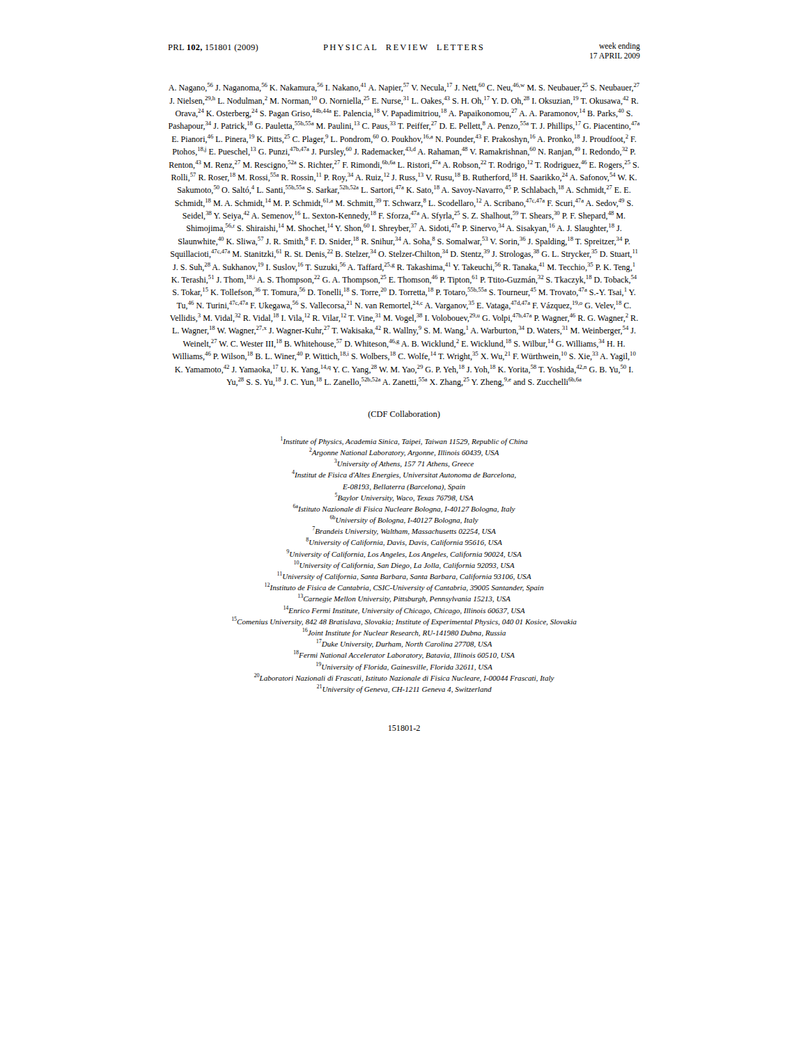PRL 102, 151801 (2009)
PHYSICAL REVIEW LETTERS
week ending 17 APRIL 2009
A. Nagano,56 J. Naganoma,56 K. Nakamura,56 I. Nakano,41 A. Napier,57 V. Necula,17 J. Nett,60 C. Neu,46,w M. S. Neubauer,25 S. Neubauer,27 J. Nielsen,29,h L. Nodulman,2 M. Norman,10 O. Norniella,25 E. Nurse,31 L. Oakes,43 S. H. Oh,17 Y. D. Oh,28 I. Oksuzian,19 T. Okusawa,42 R. Orava,24 K. Osterberg,24 S. Pagan Griso,44b,44a E. Palencia,18 V. Papadimitriou,18 A. Papaikonomou,27 A. A. Paramonov,14 B. Parks,40 S. Pashapour,34 J. Patrick,18 G. Pauletta,55b,55a M. Paulini,13 C. Paus,33 T. Peiffer,27 D. E. Pellett,8 A. Penzo,55a T. J. Phillips,17 G. Piacentino,47a E. Pianori,46 L. Pinera,19 K. Pitts,25 C. Plager,9 L. Pondrom,60 O. Poukhov,16,a N. Pounder,43 F. Prakoshyn,16 A. Pronko,18 J. Proudfoot,2 F. Ptohos,18,j E. Pueschel,13 G. Punzi,47b,47a J. Pursley,60 J. Rademacker,43,d A. Rahaman,48 V. Ramakrishnan,60 N. Ranjan,49 I. Redondo,32 P. Renton,43 M. Renz,27 M. Rescigno,52a S. Richter,27 F. Rimondi,6b,6a L. Ristori,47a A. Robson,22 T. Rodrigo,12 T. Rodriguez,46 E. Rogers,25 S. Rolli,57 R. Roser,18 M. Rossi,55a R. Rossin,11 P. Roy,34 A. Ruiz,12 J. Russ,13 V. Rusu,18 B. Rutherford,18 H. Saarikko,24 A. Safonov,54 W. K. Sakumoto,50 O. Saltó,4 L. Santi,55b,55a S. Sarkar,52b,52a L. Sartori,47a K. Sato,18 A. Savoy-Navarro,45 P. Schlabach,18 A. Schmidt,27 E. E. Schmidt,18 M. A. Schmidt,14 M. P. Schmidt,61,a M. Schmitt,39 T. Schwarz,8 L. Scodellaro,12 A. Scribano,47c,47a F. Scuri,47a A. Sedov,49 S. Seidel,38 Y. Seiya,42 A. Semenov,16 L. Sexton-Kennedy,18 F. Sforza,47a A. Sfyrla,25 S. Z. Shalhout,59 T. Shears,30 P. F. Shepard,48 M. Shimojima,56,r S. Shiraishi,14 M. Shochet,14 Y. Shon,60 I. Shreyber,37 A. Sidoti,47a P. Sinervo,34 A. Sisakyan,16 A. J. Slaughter,18 J. Slaunwhite,40 K. Sliwa,57 J. R. Smith,8 F. D. Snider,18 R. Snihur,34 A. Soha,8 S. Somalwar,53 V. Sorin,36 J. Spalding,18 T. Spreitzer,34 P. Squillacioti,47c,47a M. Stanitzki,61 R. St. Denis,22 B. Stelzer,34 O. Stelzer-Chilton,34 D. Stentz,39 J. Strologas,38 G. L. Strycker,35 D. Stuart,11 J. S. Suh,28 A. Sukhanov,19 I. Suslov,16 T. Suzuki,56 A. Taffard,25,g R. Takashima,41 Y. Takeuchi,56 R. Tanaka,41 M. Tecchio,35 P. K. Teng,1 K. Terashi,51 J. Thom,18,i A. S. Thompson,22 G. A. Thompson,25 E. Thomson,46 P. Tipton,61 P. Ttito-Guzmán,32 S. Tkaczyk,18 D. Toback,54 S. Tokar,15 K. Tollefson,36 T. Tomura,56 D. Tonelli,18 S. Torre,20 D. Torretta,18 P. Totaro,55b,55a S. Tourneur,45 M. Trovato,47a S.-Y. Tsai,1 Y. Tu,46 N. Turini,47c,47a F. Ukegawa,56 S. Vallecorsa,21 N. van Remortel,24,c A. Varganov,35 E. Vataga,47d,47a F. Vázquez,19,o G. Velev,18 C. Vellidis,3 M. Vidal,32 R. Vidal,18 I. Vila,12 R. Vilar,12 T. Vine,31 M. Vogel,38 I. Volobouev,29,u G. Volpi,47b,47a P. Wagner,46 R. G. Wagner,2 R. L. Wagner,18 W. Wagner,27,x J. Wagner-Kuhr,27 T. Wakisaka,42 R. Wallny,9 S. M. Wang,1 A. Warburton,34 D. Waters,31 M. Weinberger,54 J. Weinelt,27 W. C. Wester III,18 B. Whitehouse,57 D. Whiteson,46,g A. B. Wicklund,2 E. Wicklund,18 S. Wilbur,14 G. Williams,34 H. H. Williams,46 P. Wilson,18 B. L. Winer,40 P. Wittich,18,i S. Wolbers,18 C. Wolfe,14 T. Wright,35 X. Wu,21 F. Würthwein,10 S. Xie,33 A. Yagil,10 K. Yamamoto,42 J. Yamaoka,17 U. K. Yang,14,q Y. C. Yang,28 W. M. Yao,29 G. P. Yeh,18 J. Yoh,18 K. Yorita,58 T. Yoshida,42,n G. B. Yu,50 I. Yu,28 S. S. Yu,18 J. C. Yun,18 L. Zanello,52b,52a A. Zanetti,55a X. Zhang,25 Y. Zheng,9,e and S. Zucchelli6b,6a
(CDF Collaboration)
1Institute of Physics, Academia Sinica, Taipei, Taiwan 11529, Republic of China
2Argonne National Laboratory, Argonne, Illinois 60439, USA
3University of Athens, 157 71 Athens, Greece
4Institut de Fisica d'Altes Energies, Universitat Autonoma de Barcelona,
E-08193, Bellaterra (Barcelona), Spain
5Baylor University, Waco, Texas 76798, USA
6aIstituto Nazionale di Fisica Nucleare Bologna, I-40127 Bologna, Italy
6bUniversity of Bologna, I-40127 Bologna, Italy
7Brandeis University, Waltham, Massachusetts 02254, USA
8University of California, Davis, Davis, California 95616, USA
9University of California, Los Angeles, Los Angeles, California 90024, USA
10University of California, San Diego, La Jolla, California 92093, USA
11University of California, Santa Barbara, Santa Barbara, California 93106, USA
12Instituto de Fisica de Cantabria, CSIC-University of Cantabria, 39005 Santander, Spain
13Carnegie Mellon University, Pittsburgh, Pennsylvania 15213, USA
14Enrico Fermi Institute, University of Chicago, Chicago, Illinois 60637, USA
15Comenius University, 842 48 Bratislava, Slovakia; Institute of Experimental Physics, 040 01 Kosice, Slovakia
16Joint Institute for Nuclear Research, RU-141980 Dubna, Russia
17Duke University, Durham, North Carolina 27708, USA
18Fermi National Accelerator Laboratory, Batavia, Illinois 60510, USA
19University of Florida, Gainesville, Florida 32611, USA
20Laboratori Nazionali di Frascati, Istituto Nazionale di Fisica Nucleare, I-00044 Frascati, Italy
21University of Geneva, CH-1211 Geneva 4, Switzerland
151801-2